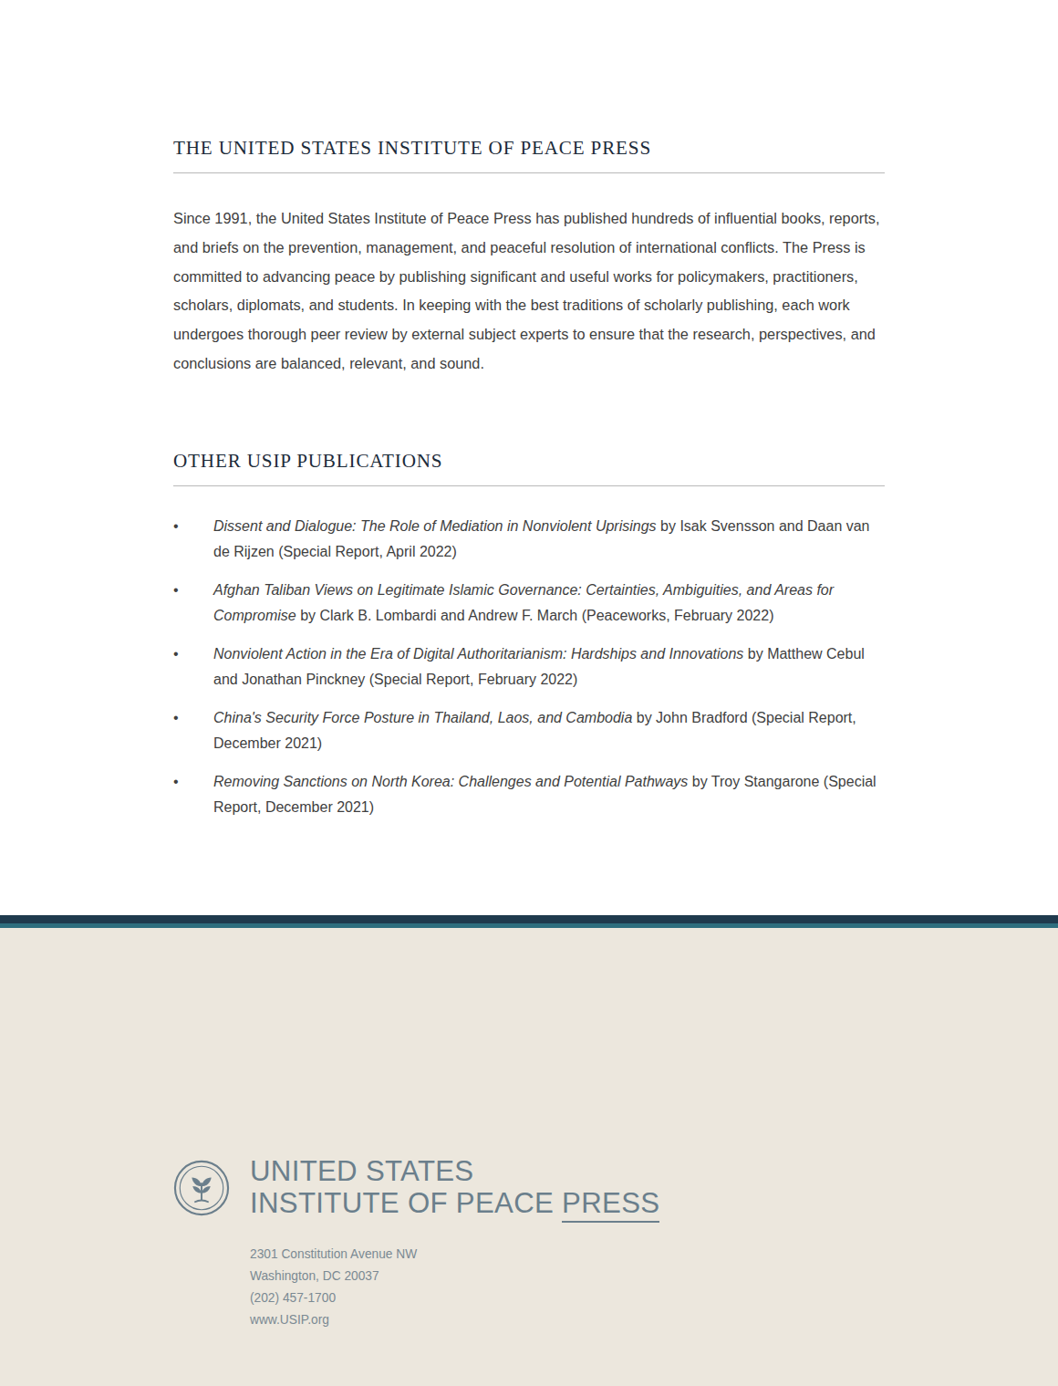The United States Institute of Peace Press
Since 1991, the United States Institute of Peace Press has published hundreds of influential books, reports, and briefs on the prevention, management, and peaceful resolution of international conflicts. The Press is committed to advancing peace by publishing significant and useful works for policymakers, practitioners, scholars, diplomats, and students. In keeping with the best traditions of scholarly publishing, each work undergoes thorough peer review by external subject experts to ensure that the research, perspectives, and conclusions are balanced, relevant, and sound.
Other USIP Publications
Dissent and Dialogue: The Role of Mediation in Nonviolent Uprisings by Isak Svensson and Daan van de Rijzen (Special Report, April 2022)
Afghan Taliban Views on Legitimate Islamic Governance: Certainties, Ambiguities, and Areas for Compromise by Clark B. Lombardi and Andrew F. March (Peaceworks, February 2022)
Nonviolent Action in the Era of Digital Authoritarianism: Hardships and Innovations by Matthew Cebul and Jonathan Pinckney (Special Report, February 2022)
China's Security Force Posture in Thailand, Laos, and Cambodia by John Bradford (Special Report, December 2021)
Removing Sanctions on North Korea: Challenges and Potential Pathways by Troy Stangarone (Special Report, December 2021)
UNITED STATES
INSTITUTE OF PEACE PRESS
2301 Constitution Avenue NW
Washington, DC 20037
(202) 457-1700
www.USIP.org